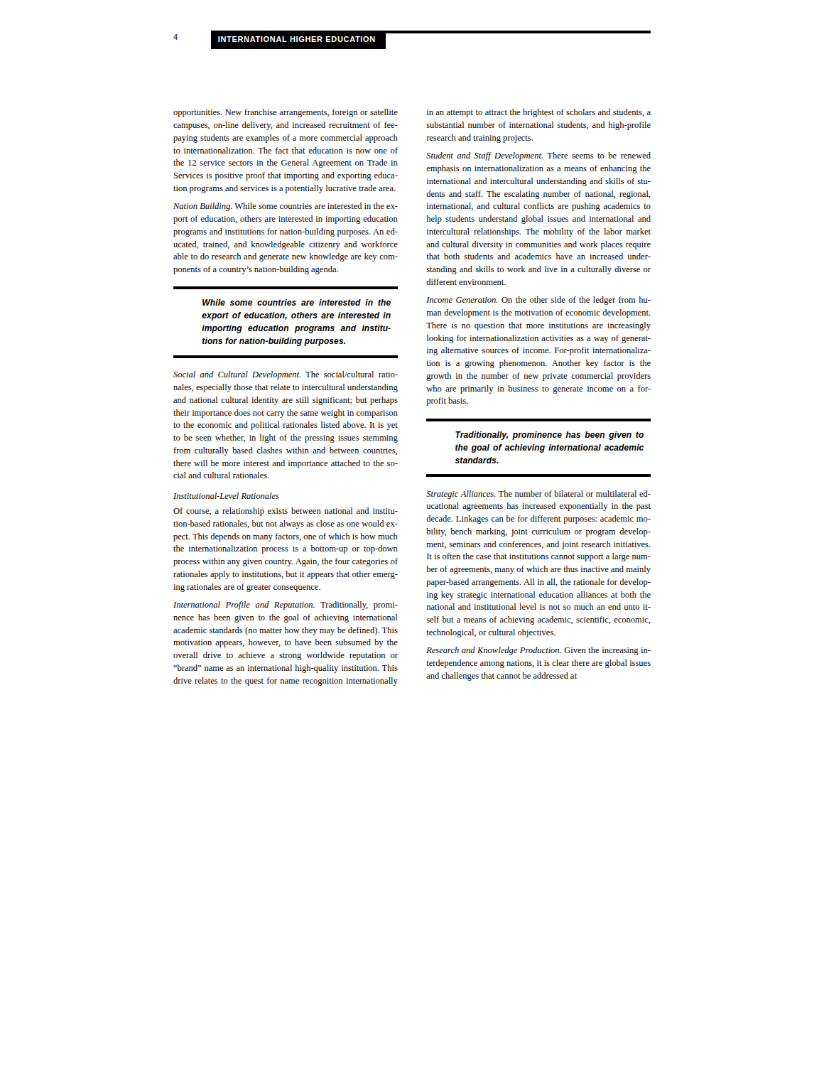4
INTERNATIONAL HIGHER EDUCATION
opportunities. New franchise arrangements, foreign or satellite campuses, on-line delivery, and increased recruitment of fee-paying students are examples of a more commercial approach to internationalization. The fact that education is now one of the 12 service sectors in the General Agreement on Trade in Services is positive proof that importing and exporting education programs and services is a potentially lucrative trade area.
Nation Building. While some countries are interested in the export of education, others are interested in importing education programs and institutions for nation-building purposes. An educated, trained, and knowledgeable citizenry and workforce able to do research and generate new knowledge are key components of a country’s nation-building agenda.
While some countries are interested in the export of education, others are interested in importing education programs and institutions for nation-building purposes.
Social and Cultural Development. The social/cultural rationales, especially those that relate to intercultural understanding and national cultural identity are still significant; but perhaps their importance does not carry the same weight in comparison to the economic and political rationales listed above. It is yet to be seen whether, in light of the pressing issues stemming from culturally based clashes within and between countries, there will be more interest and importance attached to the social and cultural rationales.
Institutional-Level Rationales
Of course, a relationship exists between national and institution-based rationales, but not always as close as one would expect. This depends on many factors, one of which is how much the internationalization process is a bottom-up or top-down process within any given country. Again, the four categories of rationales apply to institutions, but it appears that other emerging rationales are of greater consequence.
International Profile and Reputation. Traditionally, prominence has been given to the goal of achieving international academic standards (no matter how they may be defined). This motivation appears, however, to have been subsumed by the overall drive to achieve a strong worldwide reputation or “brand” name as an international high-quality institution. This drive relates to the quest for name recognition internationally in an attempt to attract the brightest of scholars and students, a substantial number of international students, and high-profile research and training projects.
Student and Staff Development. There seems to be renewed emphasis on internationalization as a means of enhancing the international and intercultural understanding and skills of students and staff. The escalating number of national, regional, international, and cultural conflicts are pushing academics to help students understand global issues and international and intercultural relationships. The mobility of the labor market and cultural diversity in communities and work places require that both students and academics have an increased understanding and skills to work and live in a culturally diverse or different environment.
Income Generation. On the other side of the ledger from human development is the motivation of economic development. There is no question that more institutions are increasingly looking for internationalization activities as a way of generating alternative sources of income. For-profit internationalization is a growing phenomenon. Another key factor is the growth in the number of new private commercial providers who are primarily in business to generate income on a for-profit basis.
Traditionally, prominence has been given to the goal of achieving international academic standards.
Strategic Alliances. The number of bilateral or multilateral educational agreements has increased exponentially in the past decade. Linkages can be for different purposes: academic mobility, bench marking, joint curriculum or program development, seminars and conferences, and joint research initiatives. It is often the case that institutions cannot support a large number of agreements, many of which are thus inactive and mainly paper-based arrangements. All in all, the rationale for developing key strategic international education alliances at both the national and institutional level is not so much an end unto itself but a means of achieving academic, scientific, economic, technological, or cultural objectives.
Research and Knowledge Production. Given the increasing interdependence among nations, it is clear there are global issues and challenges that cannot be addressed at